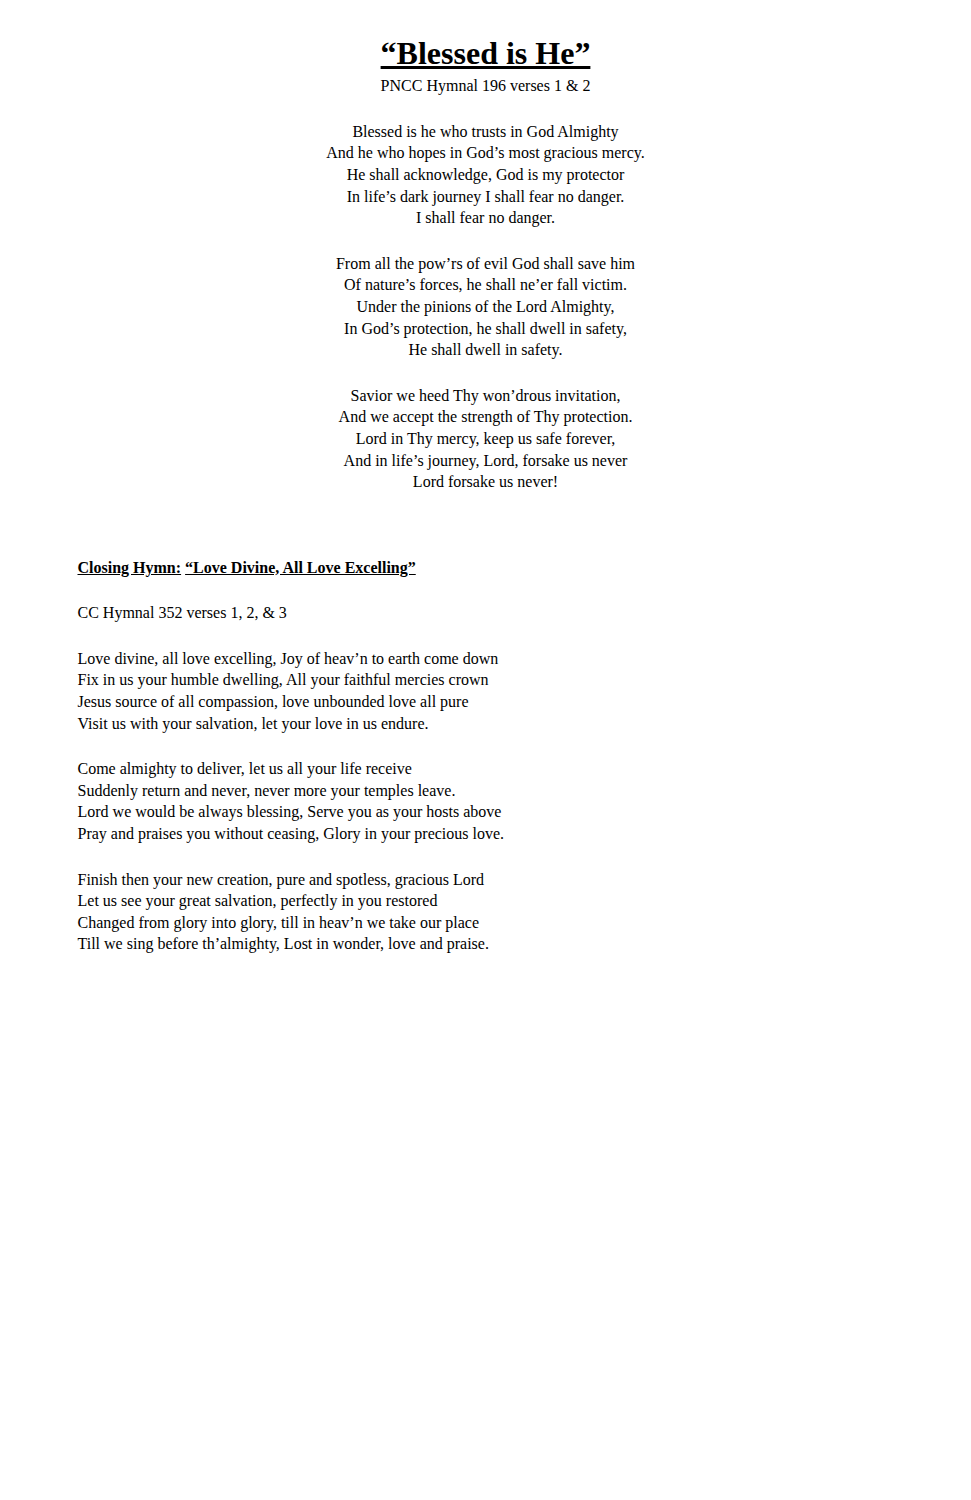“Blessed is He”
PNCC Hymnal 196 verses 1 & 2
Blessed is he who trusts in God Almighty
And he who hopes in God’s most gracious mercy.
He shall acknowledge, God is my protector
In life’s dark journey I shall fear no danger.
I shall fear no danger.
From all the pow’rs of evil God shall save him
Of nature’s forces, he shall ne’er fall victim.
Under the pinions of the Lord Almighty,
In God’s protection, he shall dwell in safety,
He shall dwell in safety.
Savior we heed Thy won’drous invitation,
And we accept the strength of Thy protection.
Lord in Thy mercy, keep us safe forever,
And in life’s journey, Lord, forsake us never
Lord forsake us never!
Closing Hymn: “Love Divine, All Love Excelling”
CC Hymnal 352 verses 1, 2, & 3
Love divine, all love excelling, Joy of heav’n to earth come down
Fix in us your humble dwelling, All your faithful mercies crown
Jesus source of all compassion, love unbounded love all pure
Visit us with your salvation, let your love in us endure.
Come almighty to deliver, let us all your life receive
Suddenly return and never, never more your temples leave.
Lord we would be always blessing, Serve you as your hosts above
Pray and praises you without ceasing, Glory in your precious love.
Finish then your new creation, pure and spotless, gracious Lord
Let us see your great salvation, perfectly in you restored
Changed from glory into glory, till in heav’n we take our place
Till we sing before th’almighty, Lost in wonder, love and praise.